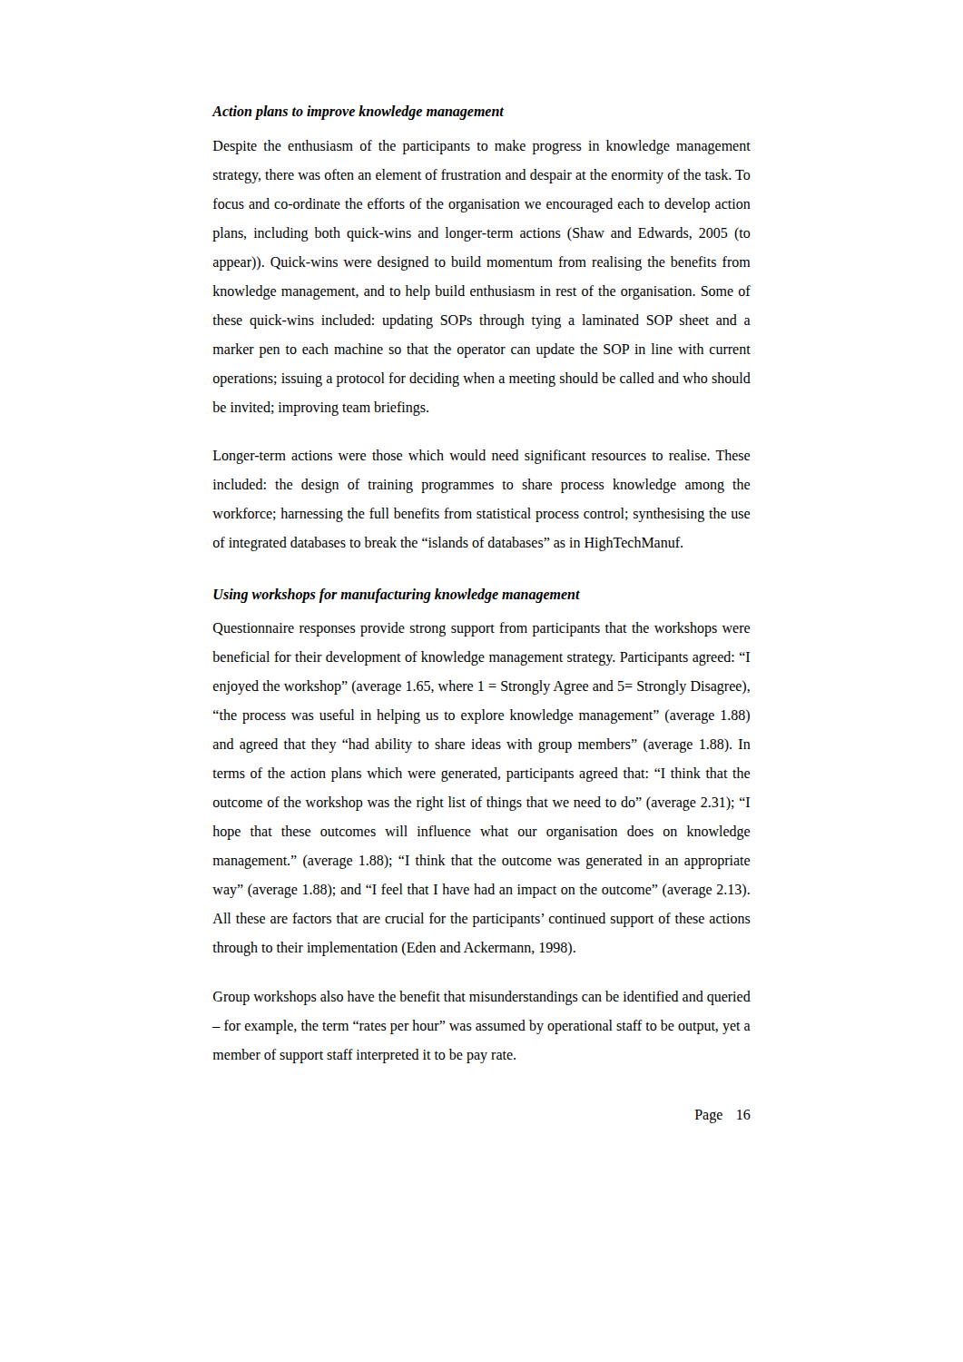Action plans to improve knowledge management
Despite the enthusiasm of the participants to make progress in knowledge management strategy, there was often an element of frustration and despair at the enormity of the task. To focus and co-ordinate the efforts of the organisation we encouraged each to develop action plans, including both quick-wins and longer-term actions (Shaw and Edwards, 2005 (to appear)). Quick-wins were designed to build momentum from realising the benefits from knowledge management, and to help build enthusiasm in rest of the organisation. Some of these quick-wins included: updating SOPs through tying a laminated SOP sheet and a marker pen to each machine so that the operator can update the SOP in line with current operations; issuing a protocol for deciding when a meeting should be called and who should be invited; improving team briefings.
Longer-term actions were those which would need significant resources to realise. These included: the design of training programmes to share process knowledge among the workforce; harnessing the full benefits from statistical process control; synthesising the use of integrated databases to break the “islands of databases” as in HighTechManuf.
Using workshops for manufacturing knowledge management
Questionnaire responses provide strong support from participants that the workshops were beneficial for their development of knowledge management strategy. Participants agreed: “I enjoyed the workshop” (average 1.65, where 1 = Strongly Agree and 5= Strongly Disagree), “the process was useful in helping us to explore knowledge management” (average 1.88) and agreed that they “had ability to share ideas with group members” (average 1.88). In terms of the action plans which were generated, participants agreed that: “I think that the outcome of the workshop was the right list of things that we need to do” (average 2.31); “I hope that these outcomes will influence what our organisation does on knowledge management.” (average 1.88); “I think that the outcome was generated in an appropriate way” (average 1.88); and “I feel that I have had an impact on the outcome” (average 2.13). All these are factors that are crucial for the participants’ continued support of these actions through to their implementation (Eden and Ackermann, 1998).
Group workshops also have the benefit that misunderstandings can be identified and queried – for example, the term “rates per hour” was assumed by operational staff to be output, yet a member of support staff interpreted it to be pay rate.
Page 16